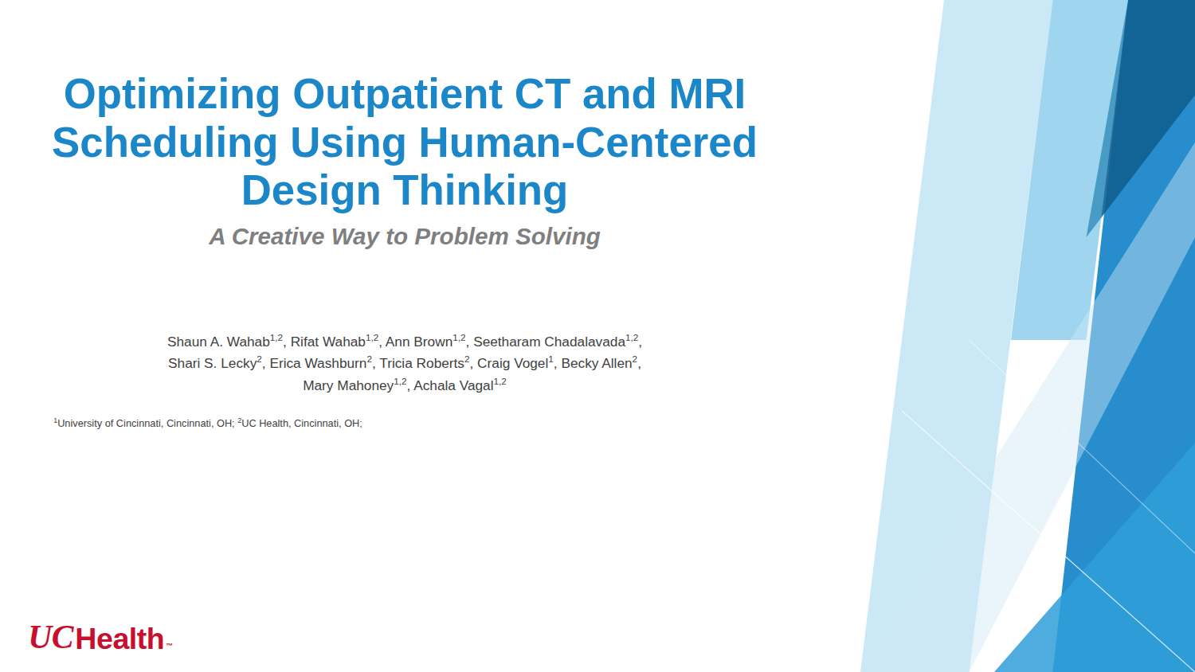Optimizing Outpatient CT and MRI Scheduling Using Human-Centered Design Thinking
A Creative Way to Problem Solving
Shaun A. Wahab1,2, Rifat Wahab1,2, Ann Brown1,2, Seetharam Chadalavada1,2,
Shari S. Lecky2, Erica Washburn2, Tricia Roberts2, Craig Vogel1, Becky Allen2,
Mary Mahoney1,2, Achala Vagal1,2
1University of Cincinnati, Cincinnati, OH; 2UC Health, Cincinnati, OH;
UC Health™